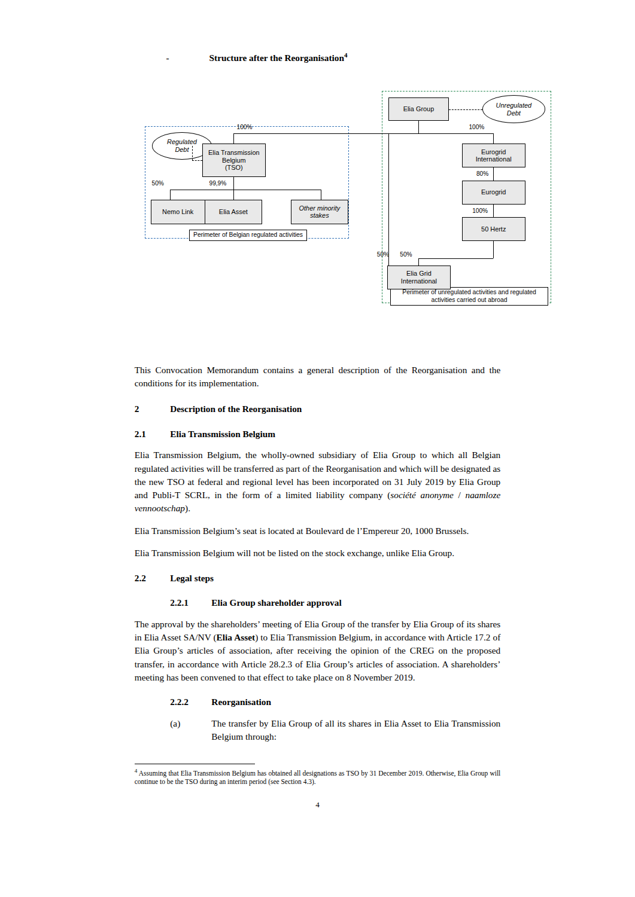- Structure after the Reorganisation4
Perimeter of unregulated activities and regulated
activities carried out abroad
Perimeter of Belgian regulated activities
Elia Group
Unregulated
Debt
100%
100%
Regulated
Debt
Elia Transmission
Belgium
(TSO)
Eurogrid
International
80%
Eurogrid
100%
50 Hertz
50%
50%
Elia Grid
International
50%
99,9%
Nemo Link
Elia Asset
Other minority
stakes
This Convocation Memorandum contains a general description of the Reorganisation and the conditions for its implementation.
2 Description of the Reorganisation
2.1 Elia Transmission Belgium
Elia Transmission Belgium, the wholly-owned subsidiary of Elia Group to which all Belgian regulated activities will be transferred as part of the Reorganisation and which will be designated as the new TSO at federal and regional level has been incorporated on 31 July 2019 by Elia Group and Publi-T SCRL, in the form of a limited liability company (société anonyme / naamloze vennootschap).
Elia Transmission Belgium’s seat is located at Boulevard de l’Empereur 20, 1000 Brussels.
Elia Transmission Belgium will not be listed on the stock exchange, unlike Elia Group.
2.2 Legal steps
2.2.1 Elia Group shareholder approval
The approval by the shareholders’ meeting of Elia Group of the transfer by Elia Group of its shares in Elia Asset SA/NV (Elia Asset) to Elia Transmission Belgium, in accordance with Article 17.2 of Elia Group’s articles of association, after receiving the opinion of the CREG on the proposed transfer, in accordance with Article 28.2.3 of Elia Group’s articles of association. A shareholders’ meeting has been convened to that effect to take place on 8 November 2019.
2.2.2 Reorganisation
(a) The transfer by Elia Group of all its shares in Elia Asset to Elia Transmission Belgium through:
4 Assuming that Elia Transmission Belgium has obtained all designations as TSO by 31 December 2019. Otherwise, Elia Group will continue to be the TSO during an interim period (see Section 4.3).
4